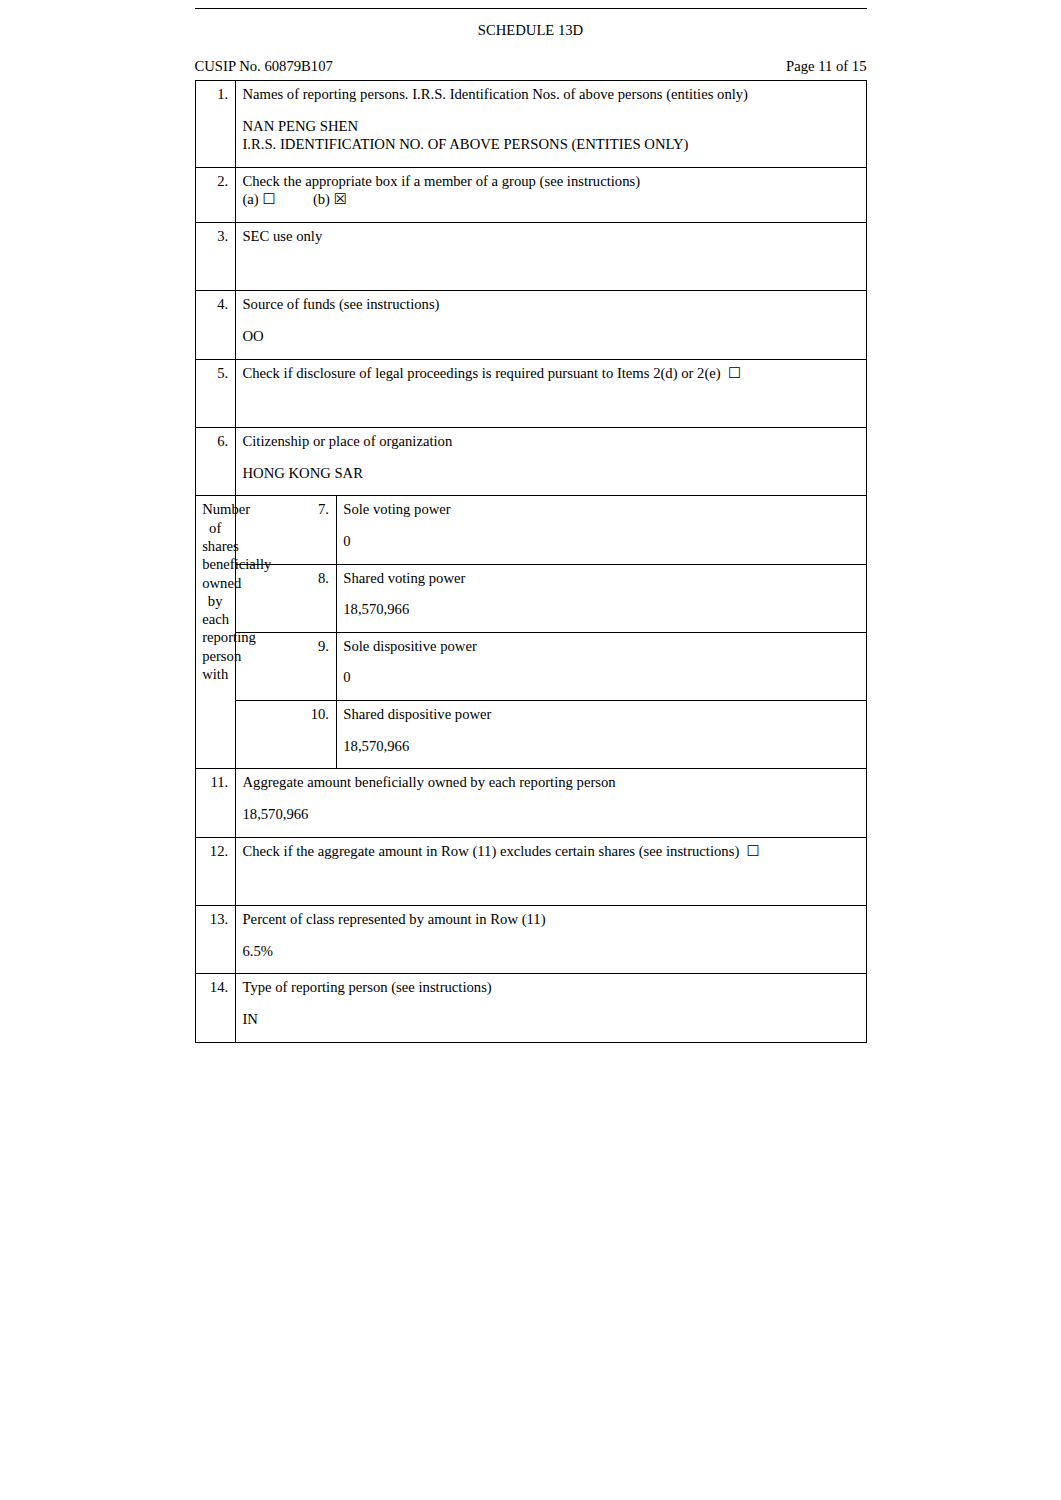SCHEDULE 13D
CUSIP No. 60879B107
Page 11 of 15
| 1. | Names of reporting persons. I.R.S. Identification Nos. of above persons (entities only) NAN PENG SHEN I.R.S. IDENTIFICATION NO. OF ABOVE PERSONS (ENTITIES ONLY) |
| 2. | Check the appropriate box if a member of a group (see instructions) (a) ☐ (b) ☒ |
| 3. | SEC use only |
| 4. | Source of funds (see instructions) OO |
| 5. | Check if disclosure of legal proceedings is required pursuant to Items 2(d) or 2(e) ☐ |
| 6. | Citizenship or place of organization HONG KONG SAR |
| Number of shares beneficially owned by each reporting person with | 7. | Sole voting power 0 |
| 8. | Shared voting power 18,570,966 |
| 9. | Sole dispositive power 0 |
| 10. | Shared dispositive power 18,570,966 |
| 11. | Aggregate amount beneficially owned by each reporting person 18,570,966 |
| 12. | Check if the aggregate amount in Row (11) excludes certain shares (see instructions) ☐ |
| 13. | Percent of class represented by amount in Row (11) 6.5% |
| 14. | Type of reporting person (see instructions) IN |